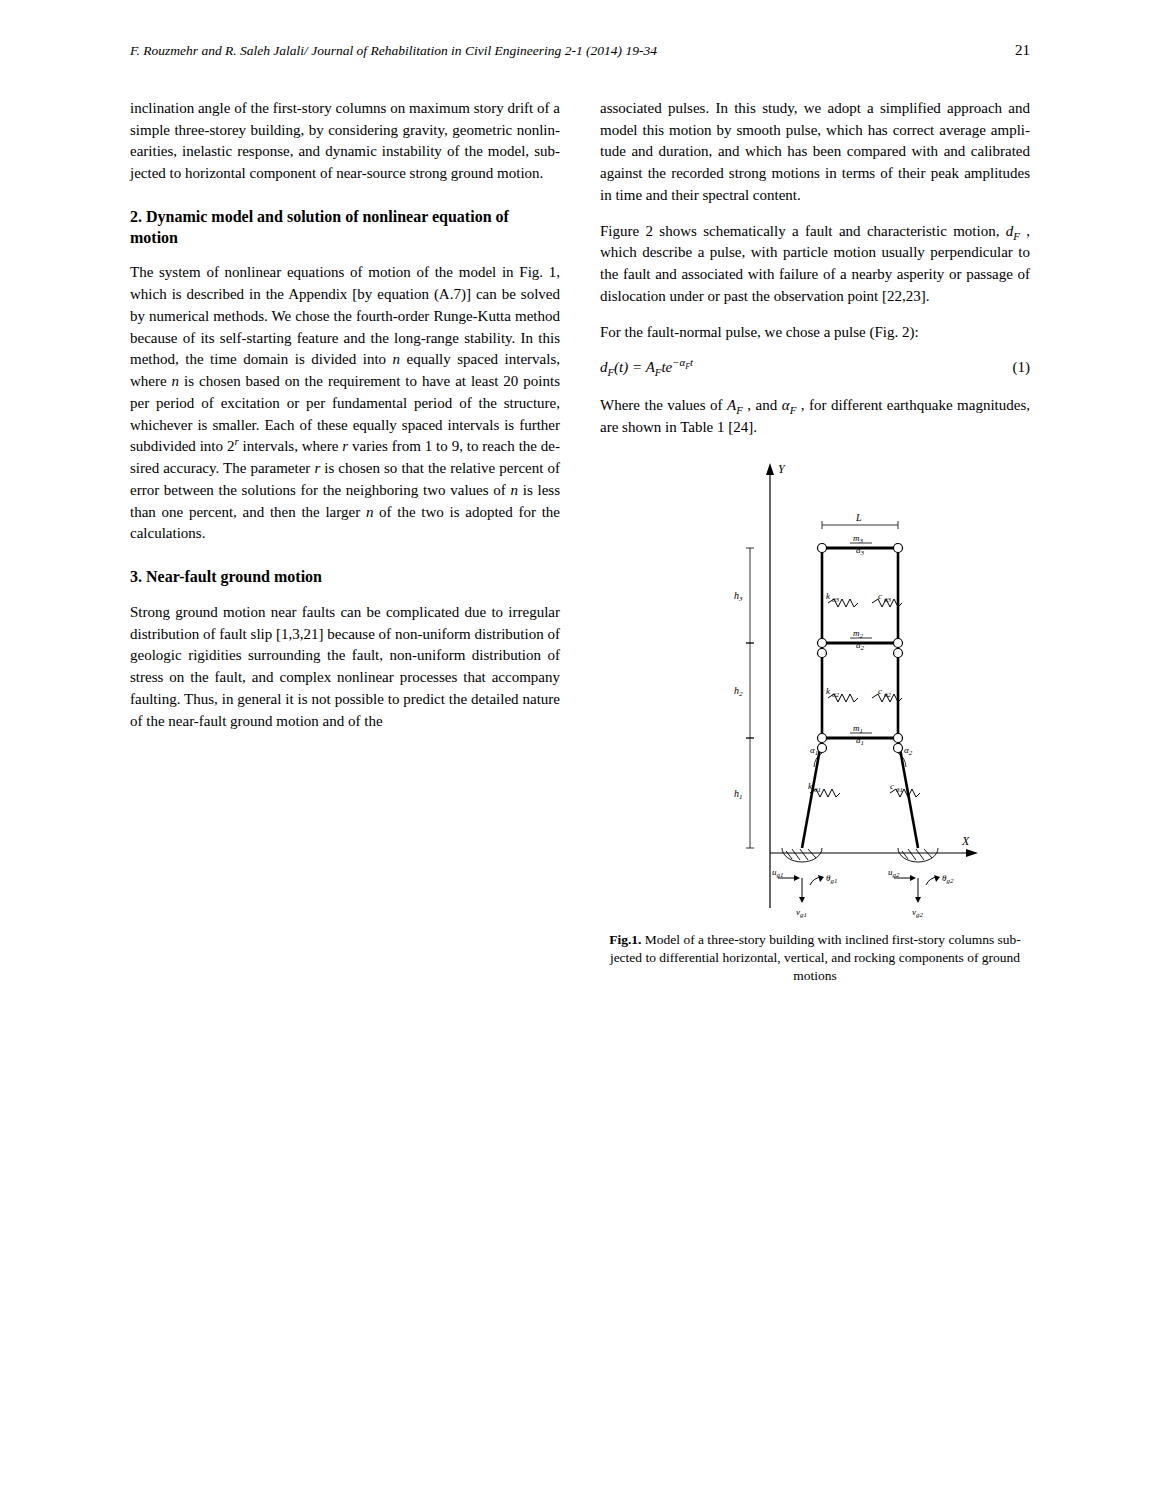F. Rouzmehr and R. Saleh Jalali/ Journal of Rehabilitation in Civil Engineering 2-1 (2014) 19-34 21
inclination angle of the first-story columns on maximum story drift of a simple three-storey building, by considering gravity, geometric nonlinearities, inelastic response, and dynamic instability of the model, subjected to horizontal component of near-source strong ground motion.
2. Dynamic model and solution of nonlinear equation of motion
The system of nonlinear equations of motion of the model in Fig. 1, which is described in the Appendix [by equation (A.7)] can be solved by numerical methods. We chose the fourth-order Runge-Kutta method because of its self-starting feature and the long-range stability. In this method, the time domain is divided into n equally spaced intervals, where n is chosen based on the requirement to have at least 20 points per period of excitation or per fundamental period of the structure, whichever is smaller. Each of these equally spaced intervals is further subdivided into 2r intervals, where r varies from 1 to 9, to reach the desired accuracy. The parameter r is chosen so that the relative percent of error between the solutions for the neighboring two values of n is less than one percent, and then the larger n of the two is adopted for the calculations.
3. Near-fault ground motion
Strong ground motion near faults can be complicated due to irregular distribution of fault slip [1,3,21] because of non-uniform distribution of geologic rigidities surrounding the fault, non-uniform distribution of stress on the fault, and complex nonlinear processes that accompany faulting. Thus, in general it is not possible to predict the detailed nature of the near-fault ground motion and of the
associated pulses. In this study, we adopt a simplified approach and model this motion by smooth pulse, which has correct average amplitude and duration, and which has been compared with and calibrated against the recorded strong motions in terms of their peak amplitudes in time and their spectral content.
Figure 2 shows schematically a fault and characteristic motion, dF , which describe a pulse, with particle motion usually perpendicular to the fault and associated with failure of a nearby asperity or passage of dislocation under or past the observation point [22,23].
For the fault-normal pulse, we chose a pulse (Fig. 2):
dF(t) = AFte−αFt (1)
Where the values of AF , and αF , for different earthquake magnitudes, are shown in Table 1 [24].
Y X kθ3 cθ3 kθ2 cθ2 kθ1 cθ1 m3 a3 m2 a2 m1 a1 L h3 h2 h1 α1 α2 ug1 vg1 θg1 ug2 vg2 θg2
Fig.1. Model of a three-story building with inclined first-story columns subjected to differential horizontal, vertical, and rocking components of ground motions